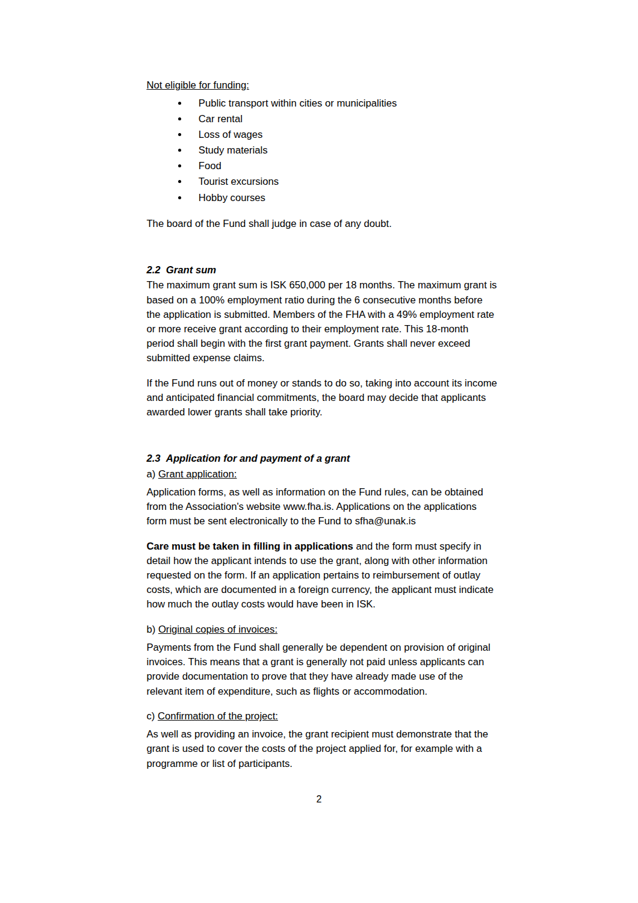Not eligible for funding:
Public transport within cities or municipalities
Car rental
Loss of wages
Study materials
Food
Tourist excursions
Hobby courses
The board of the Fund shall judge in case of any doubt.
2.2 Grant sum
The maximum grant sum is ISK 650,000 per 18 months. The maximum grant is based on a 100% employment ratio during the 6 consecutive months before the application is submitted. Members of the FHA with a 49% employment rate or more receive grant according to their employment rate. This 18-month period shall begin with the first grant payment. Grants shall never exceed submitted expense claims.
If the Fund runs out of money or stands to do so, taking into account its income and anticipated financial commitments, the board may decide that applicants awarded lower grants shall take priority.
2.3 Application for and payment of a grant
a) Grant application:
Application forms, as well as information on the Fund rules, can be obtained from the Association's website www.fha.is. Applications on the applications form must be sent electronically to the Fund to sfha@unak.is
Care must be taken in filling in applications and the form must specify in detail how the applicant intends to use the grant, along with other information requested on the form. If an application pertains to reimbursement of outlay costs, which are documented in a foreign currency, the applicant must indicate how much the outlay costs would have been in ISK.
b) Original copies of invoices:
Payments from the Fund shall generally be dependent on provision of original invoices. This means that a grant is generally not paid unless applicants can provide documentation to prove that they have already made use of the relevant item of expenditure, such as flights or accommodation.
c) Confirmation of the project:
As well as providing an invoice, the grant recipient must demonstrate that the grant is used to cover the costs of the project applied for, for example with a programme or list of participants.
2